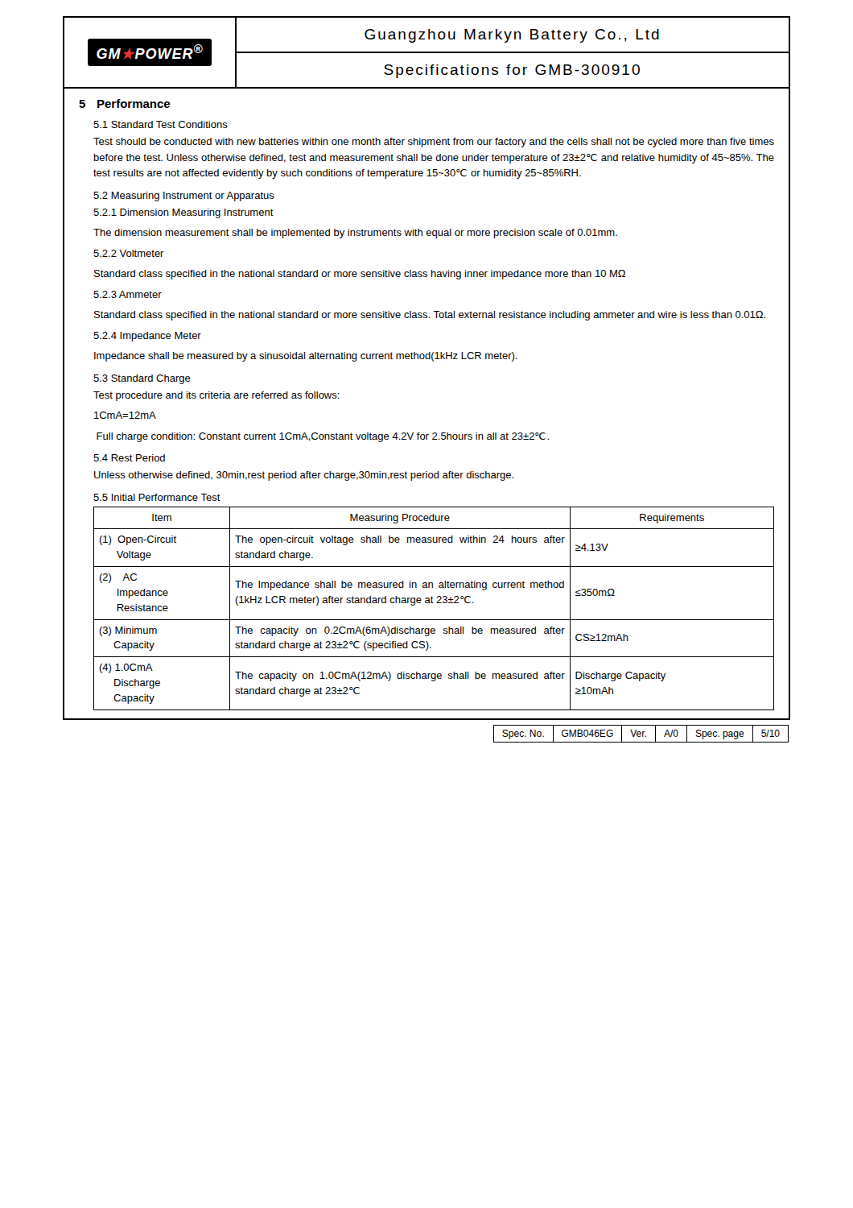GM★POWER®
Guangzhou Markyn Battery Co., Ltd
Specifications for GMB-300910
5 Performance
5.1 Standard Test Conditions
Test should be conducted with new batteries within one month after shipment from our factory and the cells shall not be cycled more than five times before the test. Unless otherwise defined, test and measurement shall be done under temperature of 23±2℃ and relative humidity of 45~85%. The test results are not affected evidently by such conditions of temperature 15~30℃ or humidity 25~85%RH.
5.2 Measuring Instrument or Apparatus
5.2.1 Dimension Measuring Instrument
The dimension measurement shall be implemented by instruments with equal or more precision scale of 0.01mm.
5.2.2 Voltmeter
Standard class specified in the national standard or more sensitive class having inner impedance more than 10 MΩ
5.2.3 Ammeter
Standard class specified in the national standard or more sensitive class. Total external resistance including ammeter and wire is less than 0.01Ω.
5.2.4 Impedance Meter
Impedance shall be measured by a sinusoidal alternating current method(1kHz LCR meter).
5.3 Standard Charge
Test procedure and its criteria are referred as follows:
1CmA=12mA
Full charge condition: Constant current 1CmA,Constant voltage 4.2V for 2.5hours in all at 23±2℃.
5.4 Rest Period
Unless otherwise defined, 30min,rest period after charge,30min,rest period after discharge.
5.5 Initial Performance Test
| Item | Measuring Procedure | Requirements |
| --- | --- | --- |
| (1) Open-Circuit Voltage | The open-circuit voltage shall be measured within 24 hours after standard charge. | ≥4.13V |
| (2) AC Impedance Resistance | The Impedance shall be measured in an alternating current method (1kHz LCR meter) after standard charge at 23±2℃. | ≤350mΩ |
| (3) Minimum Capacity | The capacity on 0.2CmA(6mA)discharge shall be measured after standard charge at 23±2℃ (specified CS). | CS≥12mAh |
| (4) 1.0CmA Discharge Capacity | The capacity on 1.0CmA(12mA) discharge shall be measured after standard charge at 23±2℃ | Discharge Capacity ≥10mAh |
| Spec. No. | GMB046EG | Ver. | A/0 | Spec. page | 5/10 |